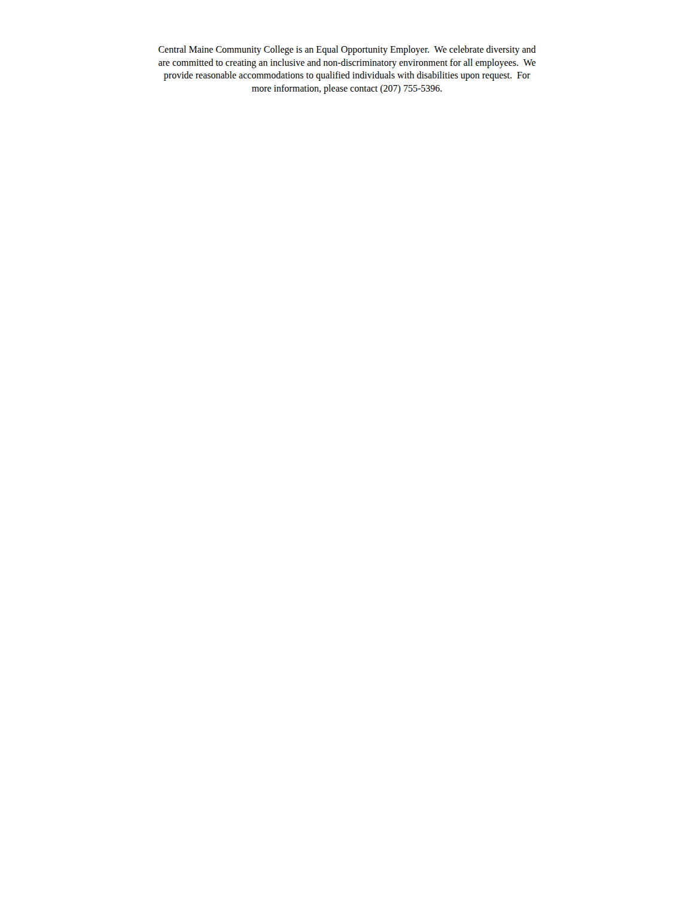Central Maine Community College is an Equal Opportunity Employer. We celebrate diversity and are committed to creating an inclusive and non-discriminatory environment for all employees. We provide reasonable accommodations to qualified individuals with disabilities upon request. For more information, please contact (207) 755-5396.